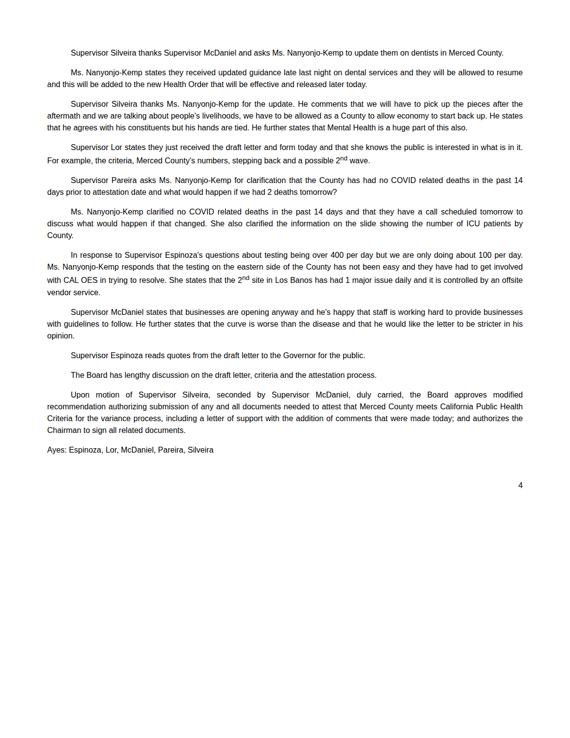Supervisor Silveira thanks Supervisor McDaniel and asks Ms. Nanyonjo-Kemp to update them on dentists in Merced County.
Ms. Nanyonjo-Kemp states they received updated guidance late last night on dental services and they will be allowed to resume and this will be added to the new Health Order that will be effective and released later today.
Supervisor Silveira thanks Ms. Nanyonjo-Kemp for the update. He comments that we will have to pick up the pieces after the aftermath and we are talking about people's livelihoods, we have to be allowed as a County to allow economy to start back up. He states that he agrees with his constituents but his hands are tied. He further states that Mental Health is a huge part of this also.
Supervisor Lor states they just received the draft letter and form today and that she knows the public is interested in what is in it. For example, the criteria, Merced County's numbers, stepping back and a possible 2nd wave.
Supervisor Pareira asks Ms. Nanyonjo-Kemp for clarification that the County has had no COVID related deaths in the past 14 days prior to attestation date and what would happen if we had 2 deaths tomorrow?
Ms. Nanyonjo-Kemp clarified no COVID related deaths in the past 14 days and that they have a call scheduled tomorrow to discuss what would happen if that changed. She also clarified the information on the slide showing the number of ICU patients by County.
In response to Supervisor Espinoza's questions about testing being over 400 per day but we are only doing about 100 per day. Ms. Nanyonjo-Kemp responds that the testing on the eastern side of the County has not been easy and they have had to get involved with CAL OES in trying to resolve. She states that the 2nd site in Los Banos has had 1 major issue daily and it is controlled by an offsite vendor service.
Supervisor McDaniel states that businesses are opening anyway and he's happy that staff is working hard to provide businesses with guidelines to follow. He further states that the curve is worse than the disease and that he would like the letter to be stricter in his opinion.
Supervisor Espinoza reads quotes from the draft letter to the Governor for the public.
The Board has lengthy discussion on the draft letter, criteria and the attestation process.
Upon motion of Supervisor Silveira, seconded by Supervisor McDaniel, duly carried, the Board approves modified recommendation authorizing submission of any and all documents needed to attest that Merced County meets California Public Health Criteria for the variance process, including a letter of support with the addition of comments that were made today; and authorizes the Chairman to sign all related documents.
Ayes: Espinoza, Lor, McDaniel, Pareira, Silveira
4